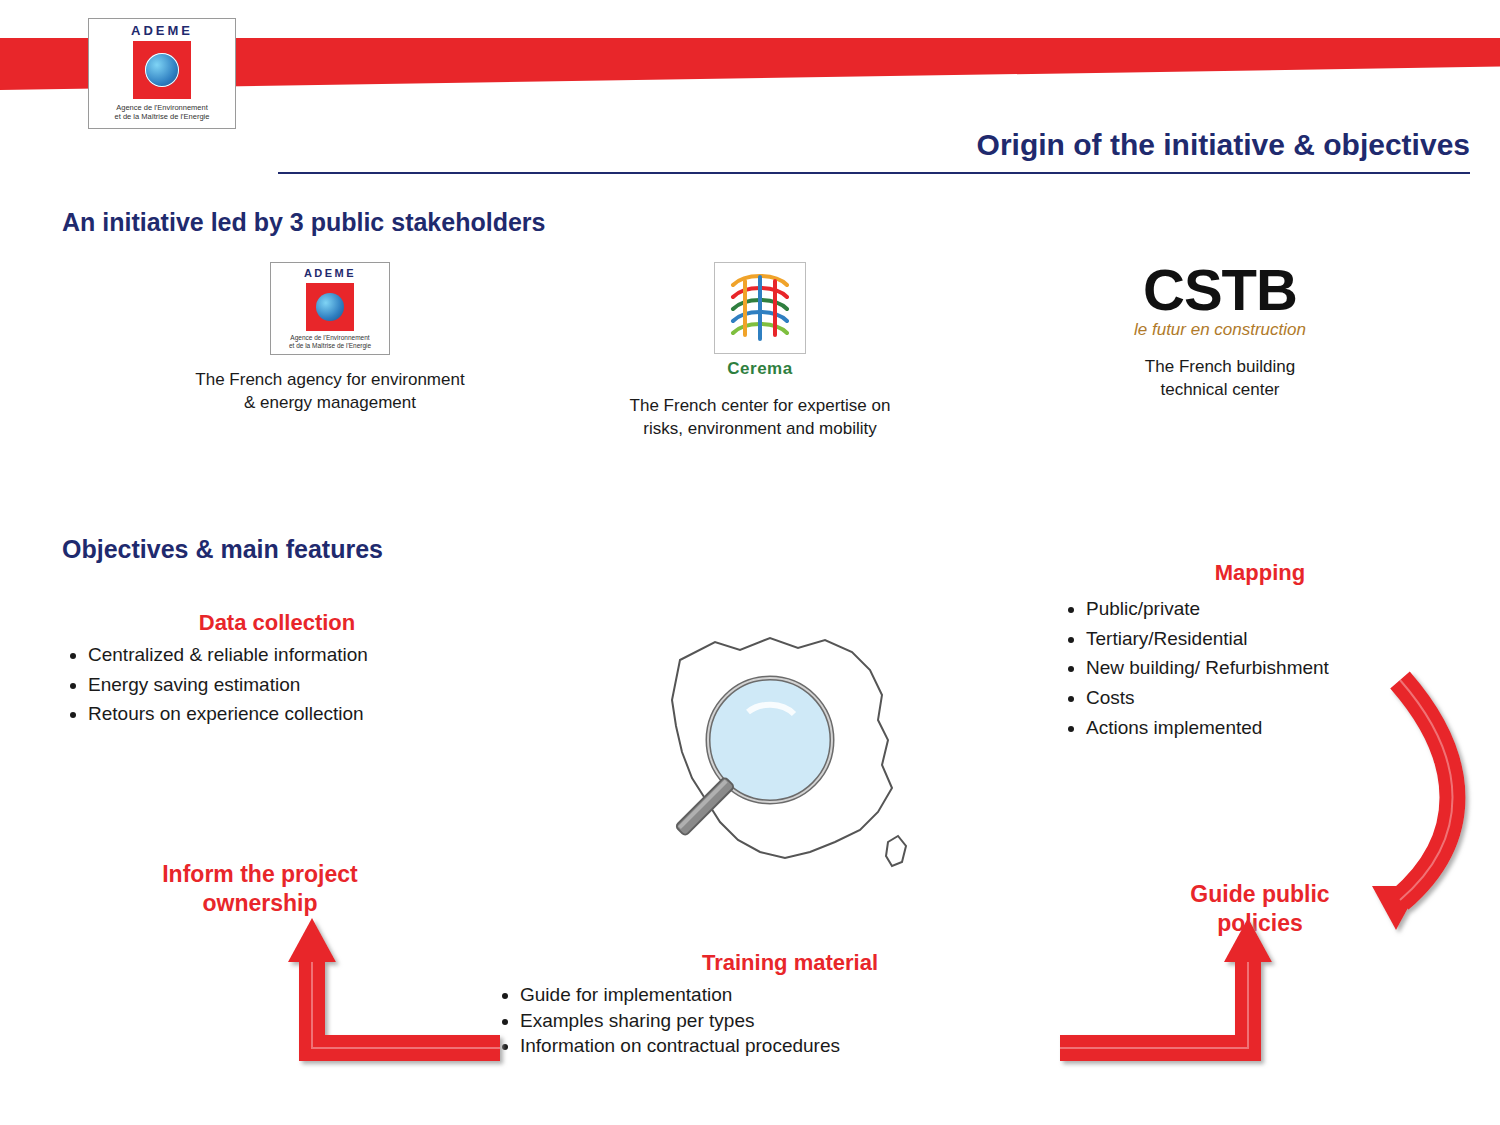ADEME
Agence de l'Environnement
et de la Maîtrise de l'Energie
Origin of the initiative & objectives
An initiative led by 3 public stakeholders
ADEME
Agence de l'Environnement
et de la Maîtrise de l'Energie
The French agency for environment
& energy management
Cerema
The French center for expertise on
risks, environment and mobility
CSTB
le futur en construction
The French building
technical center
Objectives & main features
Data collection
Centralized & reliable information
Energy saving estimation
Retours on experience collection
Mapping
Public/private
Tertiary/Residential
New building/ Refurbishment
Costs
Actions implemented
Inform the project
ownership
Guide public
policies
Training material
Guide for implementation
Examples sharing per types
Information on contractual procedures